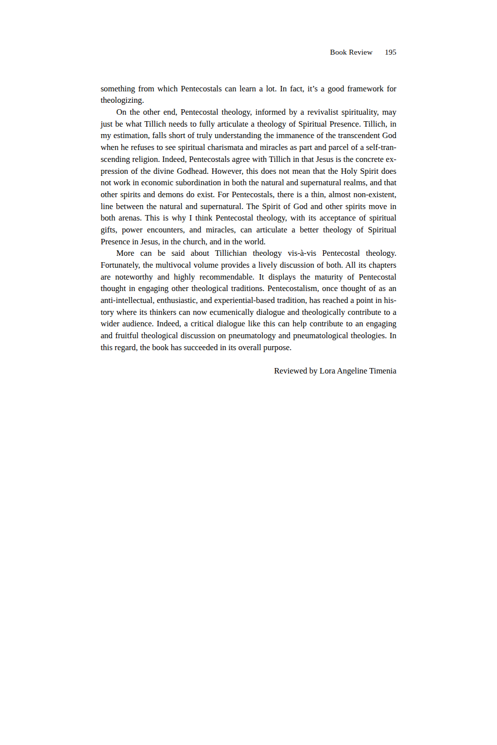Book Review 195
something from which Pentecostals can learn a lot. In fact, it’s a good framework for theologizing.
On the other end, Pentecostal theology, informed by a revivalist spirituality, may just be what Tillich needs to fully articulate a theology of Spiritual Presence. Tillich, in my estimation, falls short of truly understanding the immanence of the transcendent God when he refuses to see spiritual charismata and miracles as part and parcel of a self-transcending religion. Indeed, Pentecostals agree with Tillich in that Jesus is the concrete expression of the divine Godhead. However, this does not mean that the Holy Spirit does not work in economic subordination in both the natural and supernatural realms, and that other spirits and demons do exist. For Pentecostals, there is a thin, almost non-existent, line between the natural and supernatural. The Spirit of God and other spirits move in both arenas. This is why I think Pentecostal theology, with its acceptance of spiritual gifts, power encounters, and miracles, can articulate a better theology of Spiritual Presence in Jesus, in the church, and in the world.
More can be said about Tillichian theology vis-à-vis Pentecostal theology. Fortunately, the multivocal volume provides a lively discussion of both. All its chapters are noteworthy and highly recommendable. It displays the maturity of Pentecostal thought in engaging other theological traditions. Pentecostalism, once thought of as an anti-intellectual, enthusiastic, and experiential-based tradition, has reached a point in history where its thinkers can now ecumenically dialogue and theologically contribute to a wider audience. Indeed, a critical dialogue like this can help contribute to an engaging and fruitful theological discussion on pneumatology and pneumatological theologies. In this regard, the book has succeeded in its overall purpose.
Reviewed by Lora Angeline Timenia